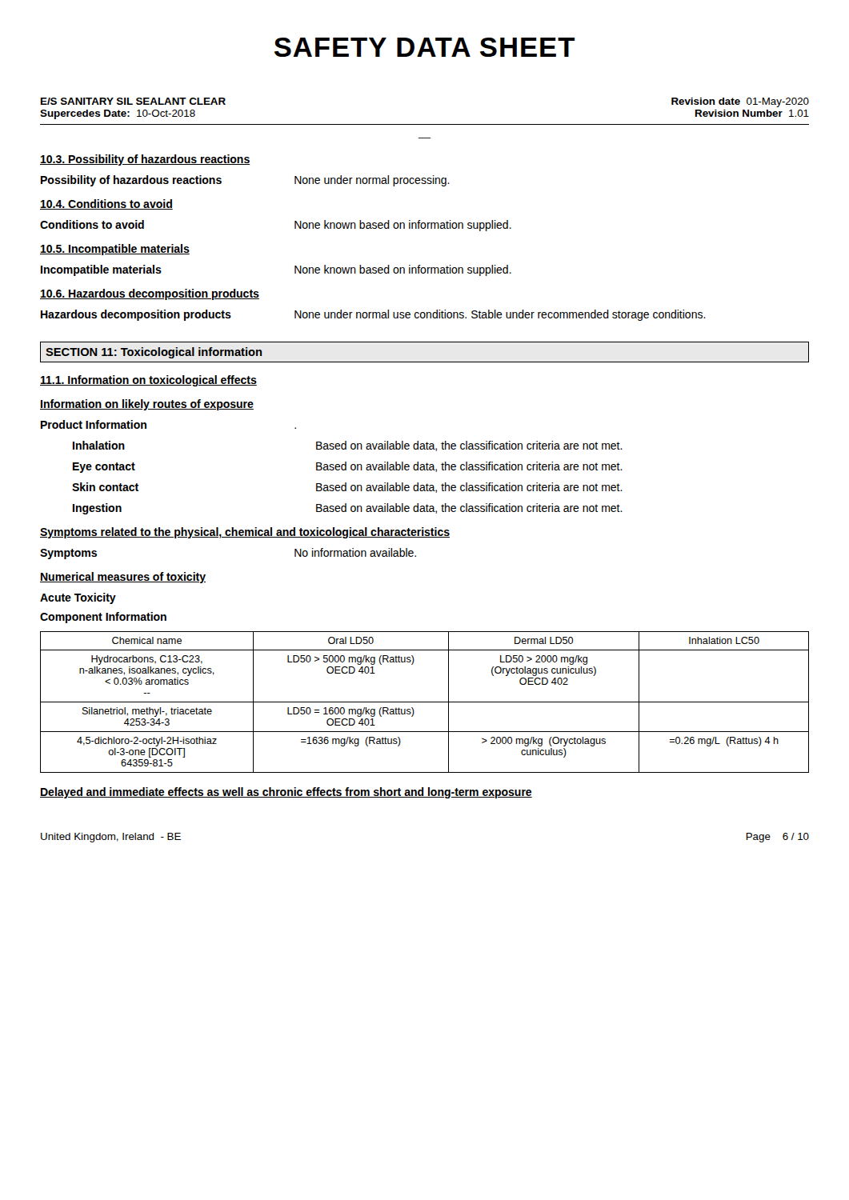SAFETY DATA SHEET
E/S SANITARY SIL SEALANT CLEAR
Supercedes Date: 10-Oct-2018
Revision date 01-May-2020
Revision Number 1.01
__
10.3. Possibility of hazardous reactions
Possibility of hazardous reactions
None under normal processing.
10.4. Conditions to avoid
Conditions to avoid
None known based on information supplied.
10.5. Incompatible materials
Incompatible materials
None known based on information supplied.
10.6. Hazardous decomposition products
Hazardous decomposition products
None under normal use conditions. Stable under recommended storage conditions.
SECTION 11: Toxicological information
11.1. Information on toxicological effects
Information on likely routes of exposure
Product Information
.
Inhalation
Based on available data, the classification criteria are not met.
Eye contact
Based on available data, the classification criteria are not met.
Skin contact
Based on available data, the classification criteria are not met.
Ingestion
Based on available data, the classification criteria are not met.
Symptoms related to the physical, chemical and toxicological characteristics
Symptoms
No information available.
Numerical measures of toxicity
Acute Toxicity
Component Information
| Chemical name | Oral LD50 | Dermal LD50 | Inhalation LC50 |
| --- | --- | --- | --- |
| Hydrocarbons, C13-C23, n-alkanes, isoalkanes, cyclics, < 0.03% aromatics -- | LD50 > 5000 mg/kg (Rattus) OECD 401 | LD50 > 2000 mg/kg (Oryctolagus cuniculus) OECD 402 | |
| Silanetriol, methyl-, triacetate 4253-34-3 | LD50 = 1600 mg/kg (Rattus) OECD 401 | | |
| 4,5-dichloro-2-octyl-2H-isothiaz ol-3-one [DCOIT] 64359-81-5 | =1636 mg/kg (Rattus) | > 2000 mg/kg (Oryctolagus cuniculus) | =0.26 mg/L (Rattus) 4 h |
Delayed and immediate effects as well as chronic effects from short and long-term exposure
United Kingdom, Ireland - BE
Page 6 / 10